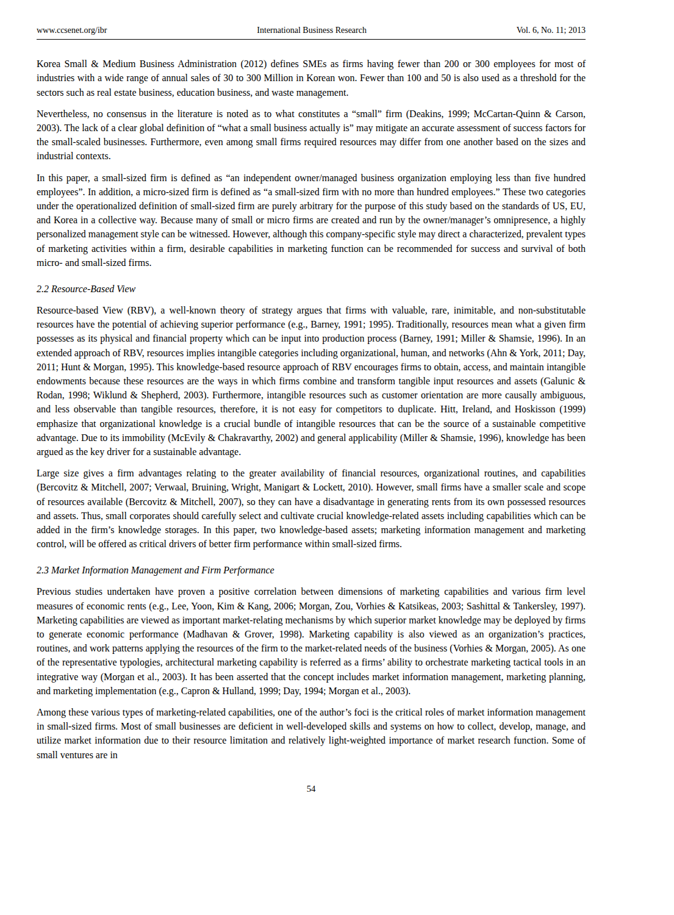www.ccsenet.org/ibr International Business Research Vol. 6, No. 11; 2013
Korea Small & Medium Business Administration (2012) defines SMEs as firms having fewer than 200 or 300 employees for most of industries with a wide range of annual sales of 30 to 300 Million in Korean won. Fewer than 100 and 50 is also used as a threshold for the sectors such as real estate business, education business, and waste management.
Nevertheless, no consensus in the literature is noted as to what constitutes a “small” firm (Deakins, 1999; McCartan-Quinn & Carson, 2003). The lack of a clear global definition of “what a small business actually is” may mitigate an accurate assessment of success factors for the small-scaled businesses. Furthermore, even among small firms required resources may differ from one another based on the sizes and industrial contexts.
In this paper, a small-sized firm is defined as “an independent owner/managed business organization employing less than five hundred employees”. In addition, a micro-sized firm is defined as “a small-sized firm with no more than hundred employees.” These two categories under the operationalized definition of small-sized firm are purely arbitrary for the purpose of this study based on the standards of US, EU, and Korea in a collective way. Because many of small or micro firms are created and run by the owner/manager’s omnipresence, a highly personalized management style can be witnessed. However, although this company-specific style may direct a characterized, prevalent types of marketing activities within a firm, desirable capabilities in marketing function can be recommended for success and survival of both micro- and small-sized firms.
2.2 Resource-Based View
Resource-based View (RBV), a well-known theory of strategy argues that firms with valuable, rare, inimitable, and non-substitutable resources have the potential of achieving superior performance (e.g., Barney, 1991; 1995). Traditionally, resources mean what a given firm possesses as its physical and financial property which can be input into production process (Barney, 1991; Miller & Shamsie, 1996). In an extended approach of RBV, resources implies intangible categories including organizational, human, and networks (Ahn & York, 2011; Day, 2011; Hunt & Morgan, 1995). This knowledge-based resource approach of RBV encourages firms to obtain, access, and maintain intangible endowments because these resources are the ways in which firms combine and transform tangible input resources and assets (Galunic & Rodan, 1998; Wiklund & Shepherd, 2003). Furthermore, intangible resources such as customer orientation are more causally ambiguous, and less observable than tangible resources, therefore, it is not easy for competitors to duplicate. Hitt, Ireland, and Hoskisson (1999) emphasize that organizational knowledge is a crucial bundle of intangible resources that can be the source of a sustainable competitive advantage. Due to its immobility (McEvily & Chakravarthy, 2002) and general applicability (Miller & Shamsie, 1996), knowledge has been argued as the key driver for a sustainable advantage.
Large size gives a firm advantages relating to the greater availability of financial resources, organizational routines, and capabilities (Bercovitz & Mitchell, 2007; Verwaal, Bruining, Wright, Manigart & Lockett, 2010). However, small firms have a smaller scale and scope of resources available (Bercovitz & Mitchell, 2007), so they can have a disadvantage in generating rents from its own possessed resources and assets. Thus, small corporates should carefully select and cultivate crucial knowledge-related assets including capabilities which can be added in the firm’s knowledge storages. In this paper, two knowledge-based assets; marketing information management and marketing control, will be offered as critical drivers of better firm performance within small-sized firms.
2.3 Market Information Management and Firm Performance
Previous studies undertaken have proven a positive correlation between dimensions of marketing capabilities and various firm level measures of economic rents (e.g., Lee, Yoon, Kim & Kang, 2006; Morgan, Zou, Vorhies & Katsikeas, 2003; Sashittal & Tankersley, 1997). Marketing capabilities are viewed as important market-relating mechanisms by which superior market knowledge may be deployed by firms to generate economic performance (Madhavan & Grover, 1998). Marketing capability is also viewed as an organization’s practices, routines, and work patterns applying the resources of the firm to the market-related needs of the business (Vorhies & Morgan, 2005). As one of the representative typologies, architectural marketing capability is referred as a firms’ ability to orchestrate marketing tactical tools in an integrative way (Morgan et al., 2003). It has been asserted that the concept includes market information management, marketing planning, and marketing implementation (e.g., Capron & Hulland, 1999; Day, 1994; Morgan et al., 2003).
Among these various types of marketing-related capabilities, one of the author’s foci is the critical roles of market information management in small-sized firms. Most of small businesses are deficient in well-developed skills and systems on how to collect, develop, manage, and utilize market information due to their resource limitation and relatively light-weighted importance of market research function. Some of small ventures are in
54